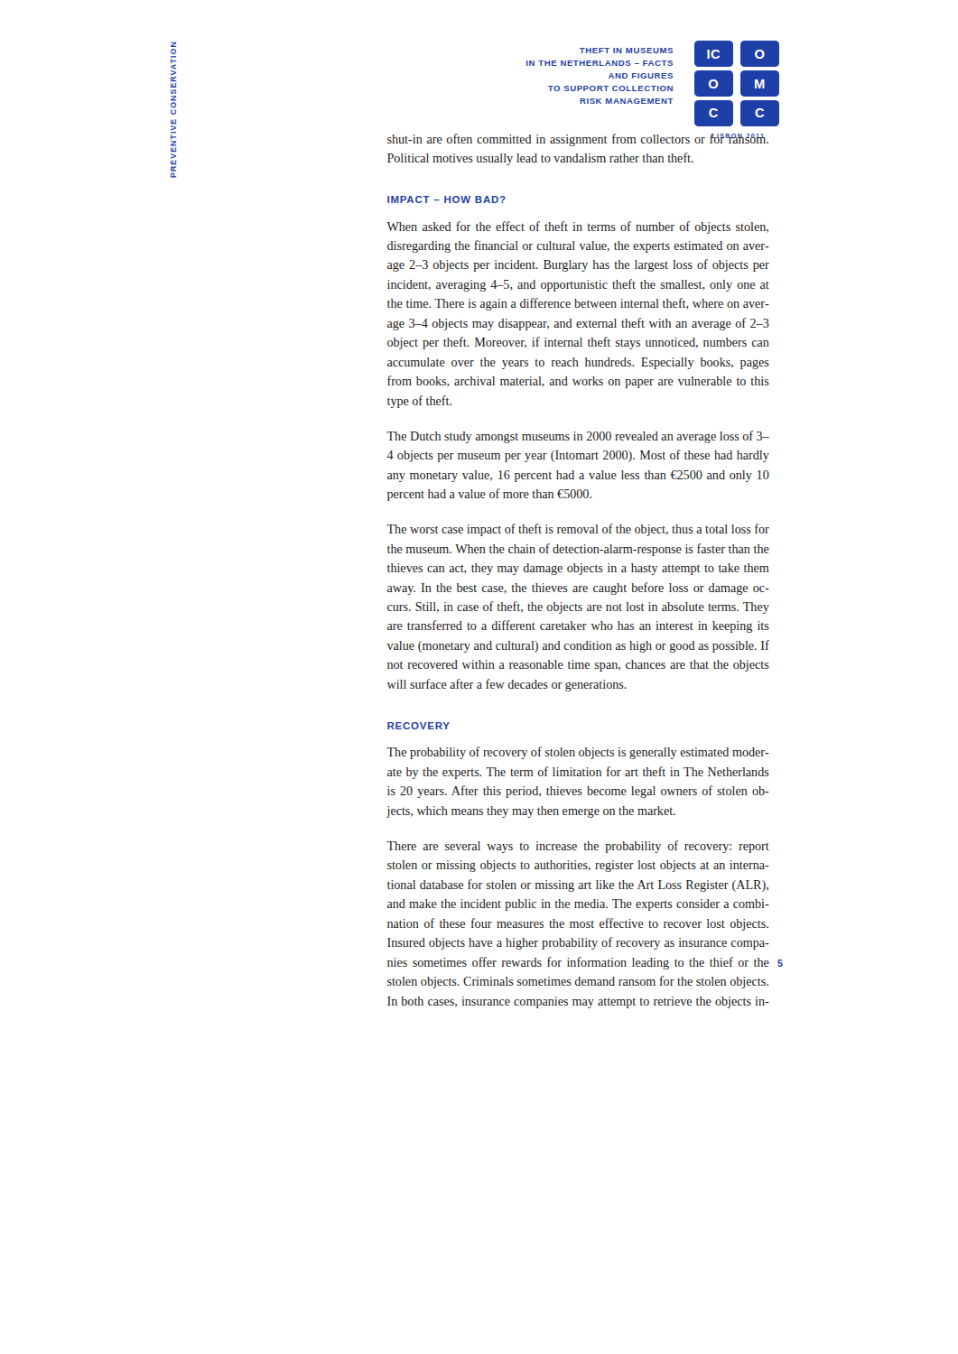PREVENTIVE CONSERVATION
Theft in museums
in the Netherlands – facts
and figures
to support collection
risk management
IC
O
O
M
C
C
LISBON 2011
shut-in are often committed in assignment from collectors or for ransom. Political motives usually lead to vandalism rather than theft.
Impact – how bad?
When asked for the effect of theft in terms of number of objects stolen, disregarding the financial or cultural value, the experts estimated on average 2–3 objects per incident. Burglary has the largest loss of objects per incident, averaging 4–5, and opportunistic theft the smallest, only one at the time. There is again a difference between internal theft, where on average 3–4 objects may disappear, and external theft with an average of 2–3 object per theft. Moreover, if internal theft stays unnoticed, numbers can accumulate over the years to reach hundreds. Especially books, pages from books, archival material, and works on paper are vulnerable to this type of theft.
The Dutch study amongst museums in 2000 revealed an average loss of 3–4 objects per museum per year (Intomart 2000). Most of these had hardly any monetary value, 16 percent had a value less than €2500 and only 10 percent had a value of more than €5000.
The worst case impact of theft is removal of the object, thus a total loss for the museum. When the chain of detection-alarm-response is faster than the thieves can act, they may damage objects in a hasty attempt to take them away. In the best case, the thieves are caught before loss or damage occurs. Still, in case of theft, the objects are not lost in absolute terms. They are transferred to a different caretaker who has an interest in keeping its value (monetary and cultural) and condition as high or good as possible. If not recovered within a reasonable time span, chances are that the objects will surface after a few decades or generations.
Recovery
The probability of recovery of stolen objects is generally estimated moderate by the experts. The term of limitation for art theft in The Netherlands is 20 years. After this period, thieves become legal owners of stolen objects, which means they may then emerge on the market.
There are several ways to increase the probability of recovery: report stolen or missing objects to authorities, register lost objects at an international database for stolen or missing art like the Art Loss Register (ALR), and make the incident public in the media. The experts consider a combination of these four measures the most effective to recover lost objects. Insured objects have a higher probability of recovery as insurance companies sometimes offer rewards for information leading to the thief or the stolen objects. Criminals sometimes demand ransom for the stolen objects. In both cases, insurance companies may attempt to retrieve the objects instead of paying out the reimbursement. However, paying the ransom or tip-off money means that theft is profitable, which encourages this criminal practice.
5